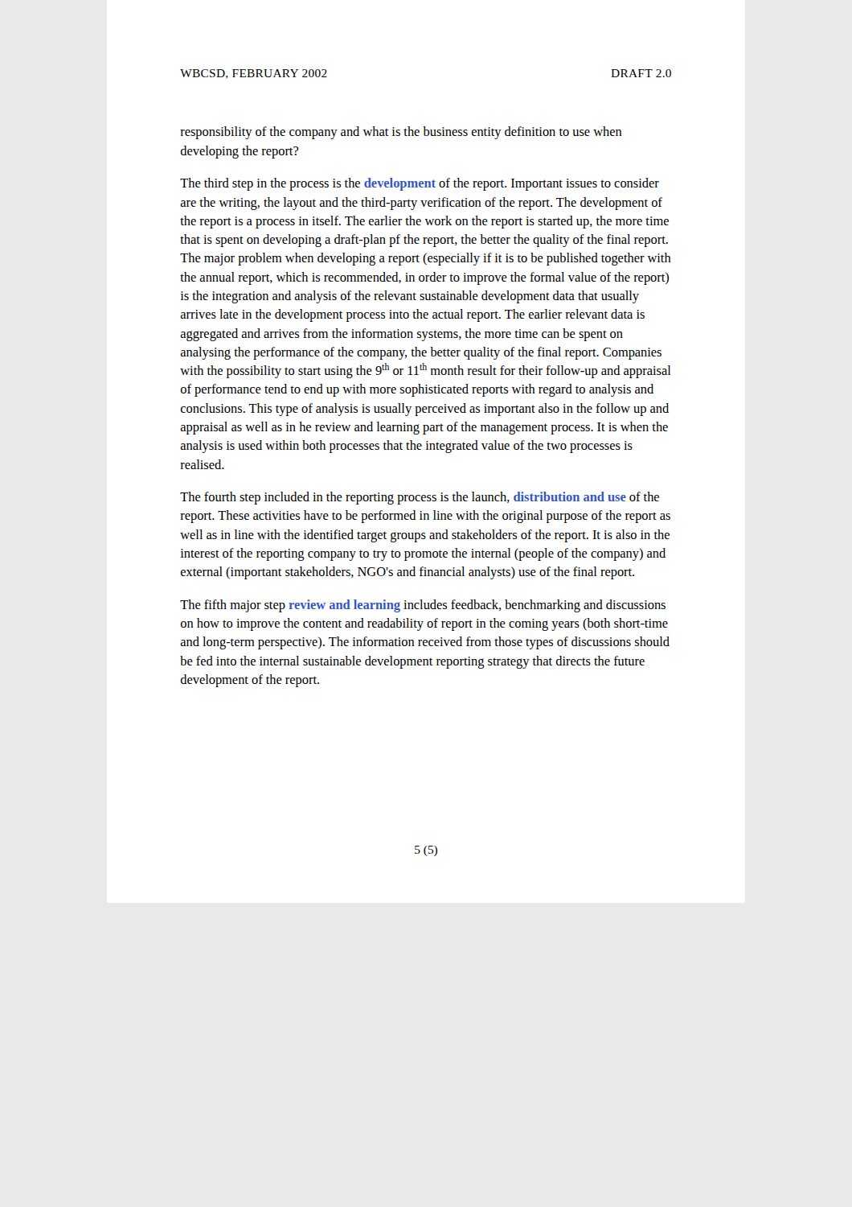WBCSD, February 2002
Draft 2.0
responsibility of the company and what is the business entity definition to use when developing the report?
The third step in the process is the development of the report. Important issues to consider are the writing, the layout and the third-party verification of the report. The development of the report is a process in itself. The earlier the work on the report is started up, the more time that is spent on developing a draft-plan pf the report, the better the quality of the final report. The major problem when developing a report (especially if it is to be published together with the annual report, which is recommended, in order to improve the formal value of the report) is the integration and analysis of the relevant sustainable development data that usually arrives late in the development process into the actual report. The earlier relevant data is aggregated and arrives from the information systems, the more time can be spent on analysing the performance of the company, the better quality of the final report. Companies with the possibility to start using the 9th or 11th month result for their follow-up and appraisal of performance tend to end up with more sophisticated reports with regard to analysis and conclusions. This type of analysis is usually perceived as important also in the follow up and appraisal as well as in he review and learning part of the management process. It is when the analysis is used within both processes that the integrated value of the two processes is realised.
The fourth step included in the reporting process is the launch, distribution and use of the report. These activities have to be performed in line with the original purpose of the report as well as in line with the identified target groups and stakeholders of the report. It is also in the interest of the reporting company to try to promote the internal (people of the company) and external (important stakeholders, NGO's and financial analysts) use of the final report.
The fifth major step review and learning includes feedback, benchmarking and discussions on how to improve the content and readability of report in the coming years (both short-time and long-term perspective). The information received from those types of discussions should be fed into the internal sustainable development reporting strategy that directs the future development of the report.
5 (5)